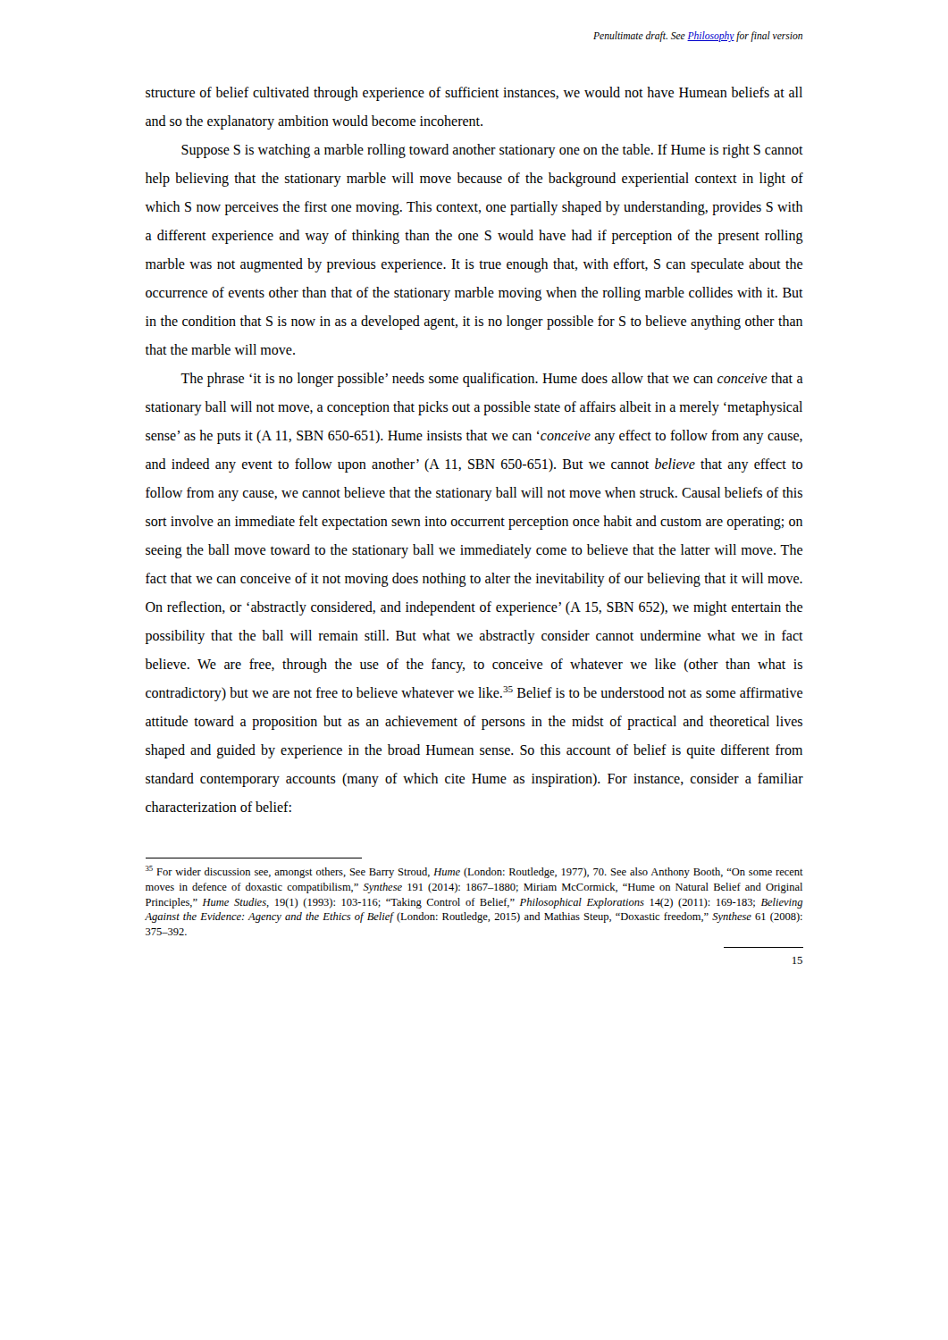Penultimate draft. See Philosophy for final version
structure of belief cultivated through experience of sufficient instances, we would not have Humean beliefs at all and so the explanatory ambition would become incoherent.
Suppose S is watching a marble rolling toward another stationary one on the table. If Hume is right S cannot help believing that the stationary marble will move because of the background experiential context in light of which S now perceives the first one moving. This context, one partially shaped by understanding, provides S with a different experience and way of thinking than the one S would have had if perception of the present rolling marble was not augmented by previous experience. It is true enough that, with effort, S can speculate about the occurrence of events other than that of the stationary marble moving when the rolling marble collides with it. But in the condition that S is now in as a developed agent, it is no longer possible for S to believe anything other than that the marble will move.
The phrase ‘it is no longer possible’ needs some qualification. Hume does allow that we can conceive that a stationary ball will not move, a conception that picks out a possible state of affairs albeit in a merely ‘metaphysical sense’ as he puts it (A 11, SBN 650-651). Hume insists that we can ‘conceive any effect to follow from any cause, and indeed any event to follow upon another’ (A 11, SBN 650-651). But we cannot believe that any effect to follow from any cause, we cannot believe that the stationary ball will not move when struck. Causal beliefs of this sort involve an immediate felt expectation sewn into occurrent perception once habit and custom are operating; on seeing the ball move toward to the stationary ball we immediately come to believe that the latter will move. The fact that we can conceive of it not moving does nothing to alter the inevitability of our believing that it will move. On reflection, or ‘abstractly considered, and independent of experience’ (A 15, SBN 652), we might entertain the possibility that the ball will remain still. But what we abstractly consider cannot undermine what we in fact believe. We are free, through the use of the fancy, to conceive of whatever we like (other than what is contradictory) but we are not free to believe whatever we like.35 Belief is to be understood not as some affirmative attitude toward a proposition but as an achievement of persons in the midst of practical and theoretical lives shaped and guided by experience in the broad Humean sense. So this account of belief is quite different from standard contemporary accounts (many of which cite Hume as inspiration). For instance, consider a familiar characterization of belief:
35 For wider discussion see, amongst others, See Barry Stroud, Hume (London: Routledge, 1977), 70. See also Anthony Booth, “On some recent moves in defence of doxastic compatibilism,” Synthese 191 (2014): 1867–1880; Miriam McCormick, “Hume on Natural Belief and Original Principles,” Hume Studies, 19(1) (1993): 103-116; “Taking Control of Belief,” Philosophical Explorations 14(2) (2011): 169-183; Believing Against the Evidence: Agency and the Ethics of Belief (London: Routledge, 2015) and Mathias Steup, “Doxastic freedom,” Synthese 61 (2008): 375–392.
15